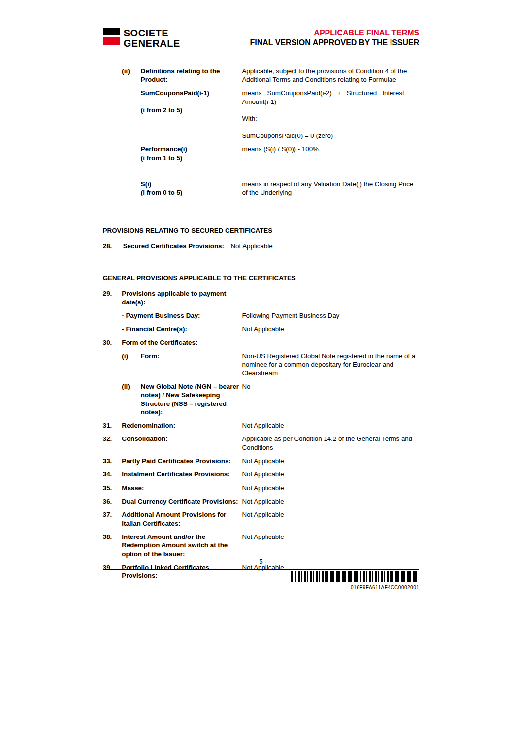SOCIETE
GENERALE
APPLICABLE FINAL TERMS
FINAL VERSION APPROVED BY THE ISSUER
| | (ii) | Definitions relating to the Product: | Applicable, subject to the provisions of Condition 4 of the Additional Terms and Conditions relating to Formulae |
| | | SumCouponsPaid(i-1) (i from 2 to 5) | means SumCouponsPaid(i-2) + Structured Interest Amount(i-1) With: SumCouponsPaid(0) = 0 (zero) |
| | | Performance(i) (i from 1 to 5) | means (S(i) / S(0)) - 100% |
| | | S(i) (i from 0 to 5) | means in respect of any Valuation Date(i) the Closing Price of the Underlying |
PROVISIONS RELATING TO SECURED CERTIFICATES
| 28. | Secured Certificates Provisions: | Not Applicable |
GENERAL PROVISIONS APPLICABLE TO THE CERTIFICATES
| 29. | Provisions applicable to payment date(s): | |
| | - Payment Business Day: | Following Payment Business Day |
| | - Financial Centre(s): | Not Applicable |
| 30. | Form of the Certificates: | |
| | (i) | Form: | Non-US Registered Global Note registered in the name of a nominee for a common depositary for Euroclear and Clearstream |
| | (ii) | New Global Note (NGN – bearer notes) / New Safekeeping Structure (NSS – registered notes): | No |
| 31. | Redenomination: | Not Applicable |
| 32. | Consolidation: | Applicable as per Condition 14.2 of the General Terms and Conditions |
| 33. | Partly Paid Certificates Provisions: | Not Applicable |
| 34. | Instalment Certificates Provisions: | Not Applicable |
| 35. | Masse: | Not Applicable |
| 36. | Dual Currency Certificate Provisions: | Not Applicable |
| 37. | Additional Amount Provisions for Italian Certificates: | Not Applicable |
| 38. | Interest Amount and/or the Redemption Amount switch at the option of the Issuer: | Not Applicable |
| 39. | Portfolio Linked Certificates Provisions: | Not Applicable |
- 5 -
016F9FA611AF4CC0002001